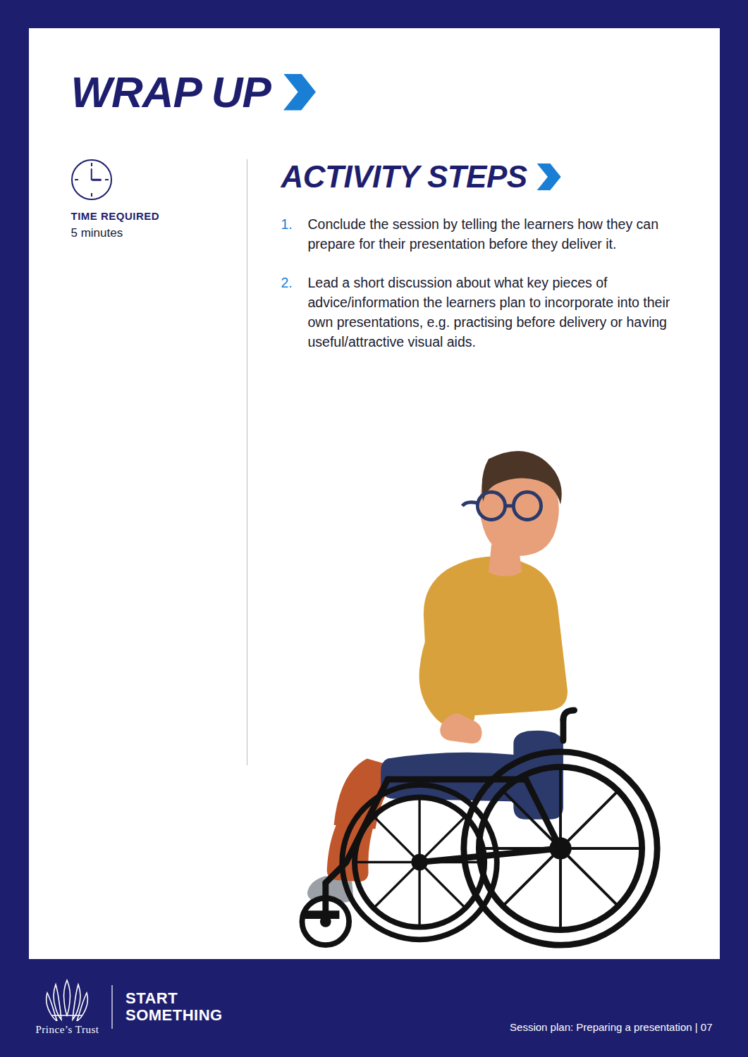Wrap Up
Time required
5 minutes
Activity Steps
Conclude the session by telling the learners how they can prepare for their presentation before they deliver it.
Lead a short discussion about what key pieces of advice/information the learners plan to incorporate into their own presentations, e.g. practising before delivery or having useful/attractive visual aids.
Prince’s Trust
Start
Something
Session plan: Preparing a presentation | 07